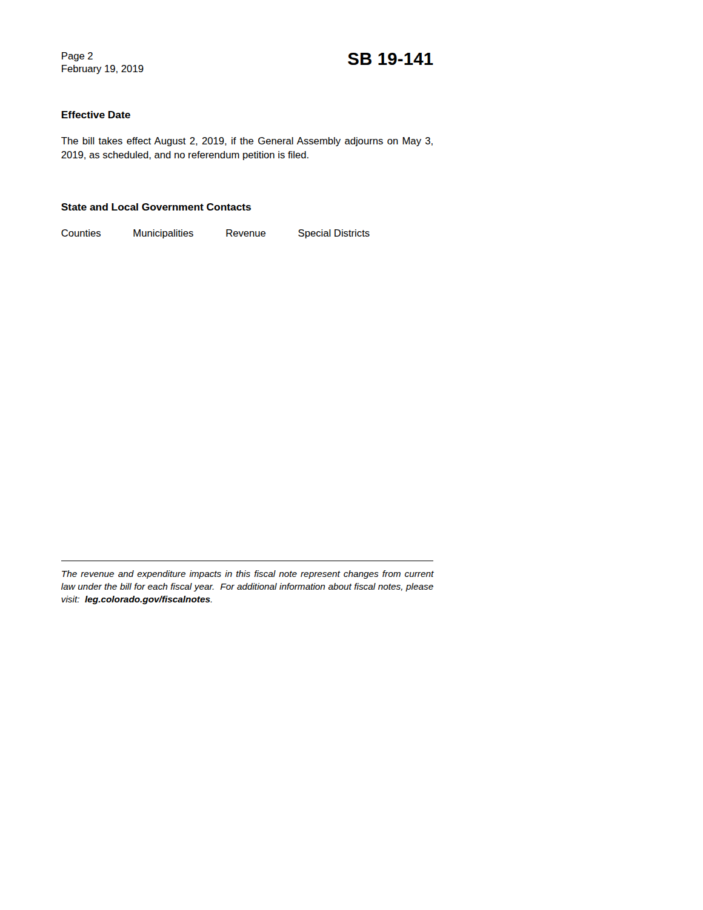Page 2
February 19, 2019
SB 19-141
Effective Date
The bill takes effect August 2, 2019, if the General Assembly adjourns on May 3, 2019, as scheduled, and no referendum petition is filed.
State and Local Government Contacts
Counties Municipalities Revenue Special Districts
The revenue and expenditure impacts in this fiscal note represent changes from current law under the bill for each fiscal year. For additional information about fiscal notes, please visit: leg.colorado.gov/fiscalnotes.